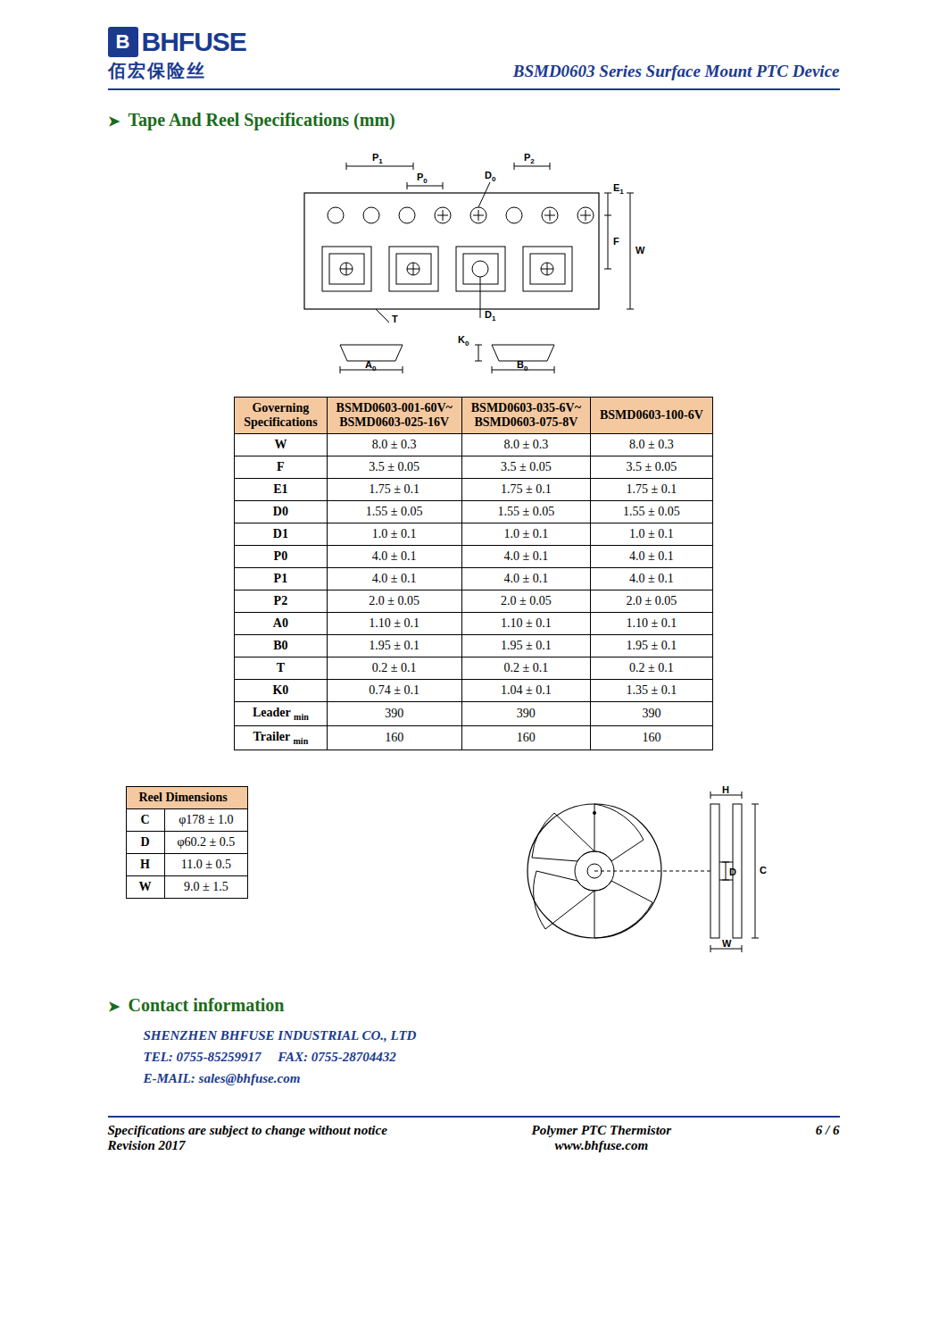B
BHFUSE
佰宏保险丝
BSMD0603 Series Surface Mount PTC Device
Tape And Reel Specifications (mm)
P1 P0 P2 D0 E1 F W D1 T A0 B0 K0
| Governing Specifications | BSMD0603-001-60V~ BSMD0603-025-16V | BSMD0603-035-6V~ BSMD0603-075-8V | BSMD0603-100-6V |
| --- | --- | --- | --- |
| W | 8.0 ± 0.3 | 8.0 ± 0.3 | 8.0 ± 0.3 |
| F | 3.5 ± 0.05 | 3.5 ± 0.05 | 3.5 ± 0.05 |
| E1 | 1.75 ± 0.1 | 1.75 ± 0.1 | 1.75 ± 0.1 |
| D0 | 1.55 ± 0.05 | 1.55 ± 0.05 | 1.55 ± 0.05 |
| D1 | 1.0 ± 0.1 | 1.0 ± 0.1 | 1.0 ± 0.1 |
| P0 | 4.0 ± 0.1 | 4.0 ± 0.1 | 4.0 ± 0.1 |
| P1 | 4.0 ± 0.1 | 4.0 ± 0.1 | 4.0 ± 0.1 |
| P2 | 2.0 ± 0.05 | 2.0 ± 0.05 | 2.0 ± 0.05 |
| A0 | 1.10 ± 0.1 | 1.10 ± 0.1 | 1.10 ± 0.1 |
| B0 | 1.95 ± 0.1 | 1.95 ± 0.1 | 1.95 ± 0.1 |
| T | 0.2 ± 0.1 | 0.2 ± 0.1 | 0.2 ± 0.1 |
| K0 | 0.74 ± 0.1 | 1.04 ± 0.1 | 1.35 ± 0.1 |
| Leader min | 390 | 390 | 390 |
| Trailer min | 160 | 160 | 160 |
| Reel Dimensions |
| --- |
| C | φ178 ± 1.0 |
| D | φ60.2 ± 0.5 |
| H | 11.0 ± 0.5 |
| W | 9.0 ± 1.5 |
H D C W
Contact information
SHENZHEN BHFUSE INDUSTRIAL CO., LTD
TEL: 0755-85259917 FAX: 0755-28704432
E-MAIL: sales@bhfuse.com
Specifications are subject to change without notice Revision 2017
Polymer PTC Thermistor www.bhfuse.com
6 / 6